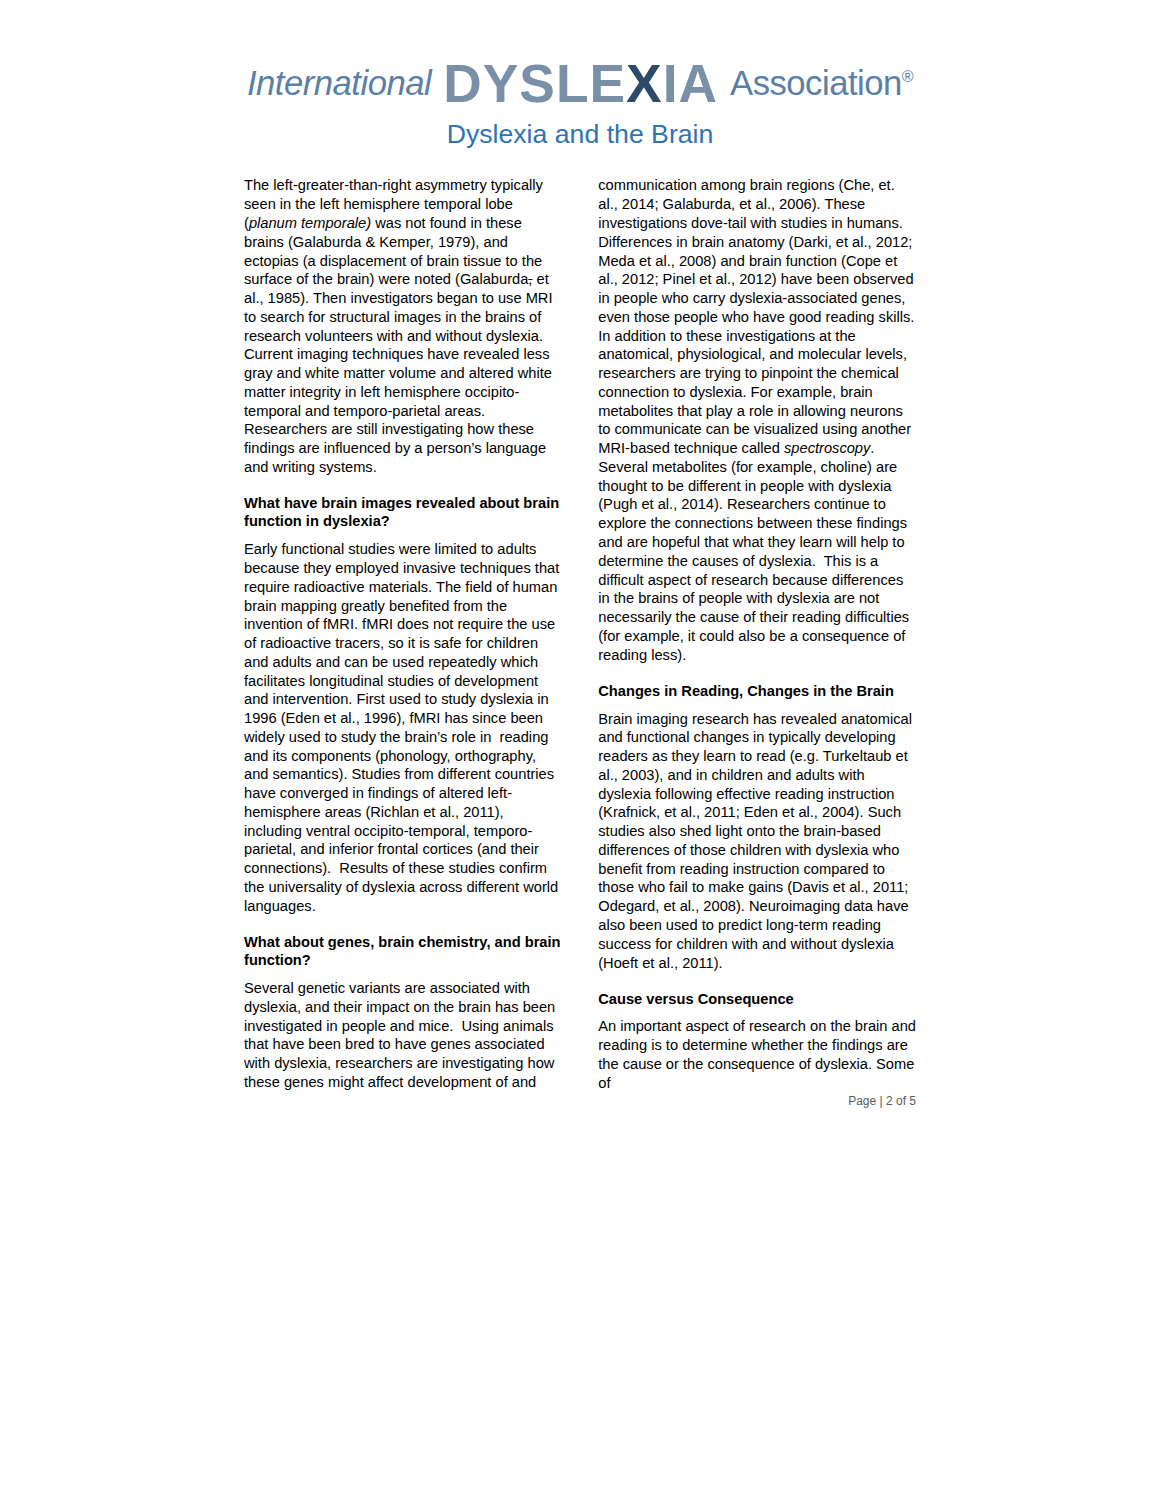International DYSLEXIA Association®
Dyslexia and the Brain
The left-greater-than-right asymmetry typically seen in the left hemisphere temporal lobe (planum temporale) was not found in these brains (Galaburda & Kemper, 1979), and ectopias (a displacement of brain tissue to the surface of the brain) were noted (Galaburda, et al., 1985). Then investigators began to use MRI to search for structural images in the brains of research volunteers with and without dyslexia. Current imaging techniques have revealed less gray and white matter volume and altered white matter integrity in left hemisphere occipito-temporal and temporo-parietal areas. Researchers are still investigating how these findings are influenced by a person’s language and writing systems.
What have brain images revealed about brain function in dyslexia?
Early functional studies were limited to adults because they employed invasive techniques that require radioactive materials. The field of human brain mapping greatly benefited from the invention of fMRI. fMRI does not require the use of radioactive tracers, so it is safe for children and adults and can be used repeatedly which facilitates longitudinal studies of development and intervention. First used to study dyslexia in 1996 (Eden et al., 1996), fMRI has since been widely used to study the brain’s role in reading and its components (phonology, orthography, and semantics). Studies from different countries have converged in findings of altered left-hemisphere areas (Richlan et al., 2011), including ventral occipito-temporal, temporo-parietal, and inferior frontal cortices (and their connections). Results of these studies confirm the universality of dyslexia across different world languages.
What about genes, brain chemistry, and brain function?
Several genetic variants are associated with dyslexia, and their impact on the brain has been investigated in people and mice. Using animals that have been bred to have genes associated with dyslexia, researchers are investigating how these genes might affect development of and communication among brain regions (Che, et. al., 2014; Galaburda, et al., 2006). These investigations dove-tail with studies in humans. Differences in brain anatomy (Darki, et al., 2012; Meda et al., 2008) and brain function (Cope et al., 2012; Pinel et al., 2012) have been observed in people who carry dyslexia-associated genes, even those people who have good reading skills. In addition to these investigations at the anatomical, physiological, and molecular levels, researchers are trying to pinpoint the chemical connection to dyslexia. For example, brain metabolites that play a role in allowing neurons to communicate can be visualized using another MRI-based technique called spectroscopy. Several metabolites (for example, choline) are thought to be different in people with dyslexia (Pugh et al., 2014). Researchers continue to explore the connections between these findings and are hopeful that what they learn will help to determine the causes of dyslexia. This is a difficult aspect of research because differences in the brains of people with dyslexia are not necessarily the cause of their reading difficulties (for example, it could also be a consequence of reading less).
Changes in Reading, Changes in the Brain
Brain imaging research has revealed anatomical and functional changes in typically developing readers as they learn to read (e.g. Turkeltaub et al., 2003), and in children and adults with dyslexia following effective reading instruction (Krafnick, et al., 2011; Eden et al., 2004). Such studies also shed light onto the brain-based differences of those children with dyslexia who benefit from reading instruction compared to those who fail to make gains (Davis et al., 2011; Odegard, et al., 2008). Neuroimaging data have also been used to predict long-term reading success for children with and without dyslexia (Hoeft et al., 2011).
Cause versus Consequence
An important aspect of research on the brain and reading is to determine whether the findings are the cause or the consequence of dyslexia. Some of
Page | 2 of 5